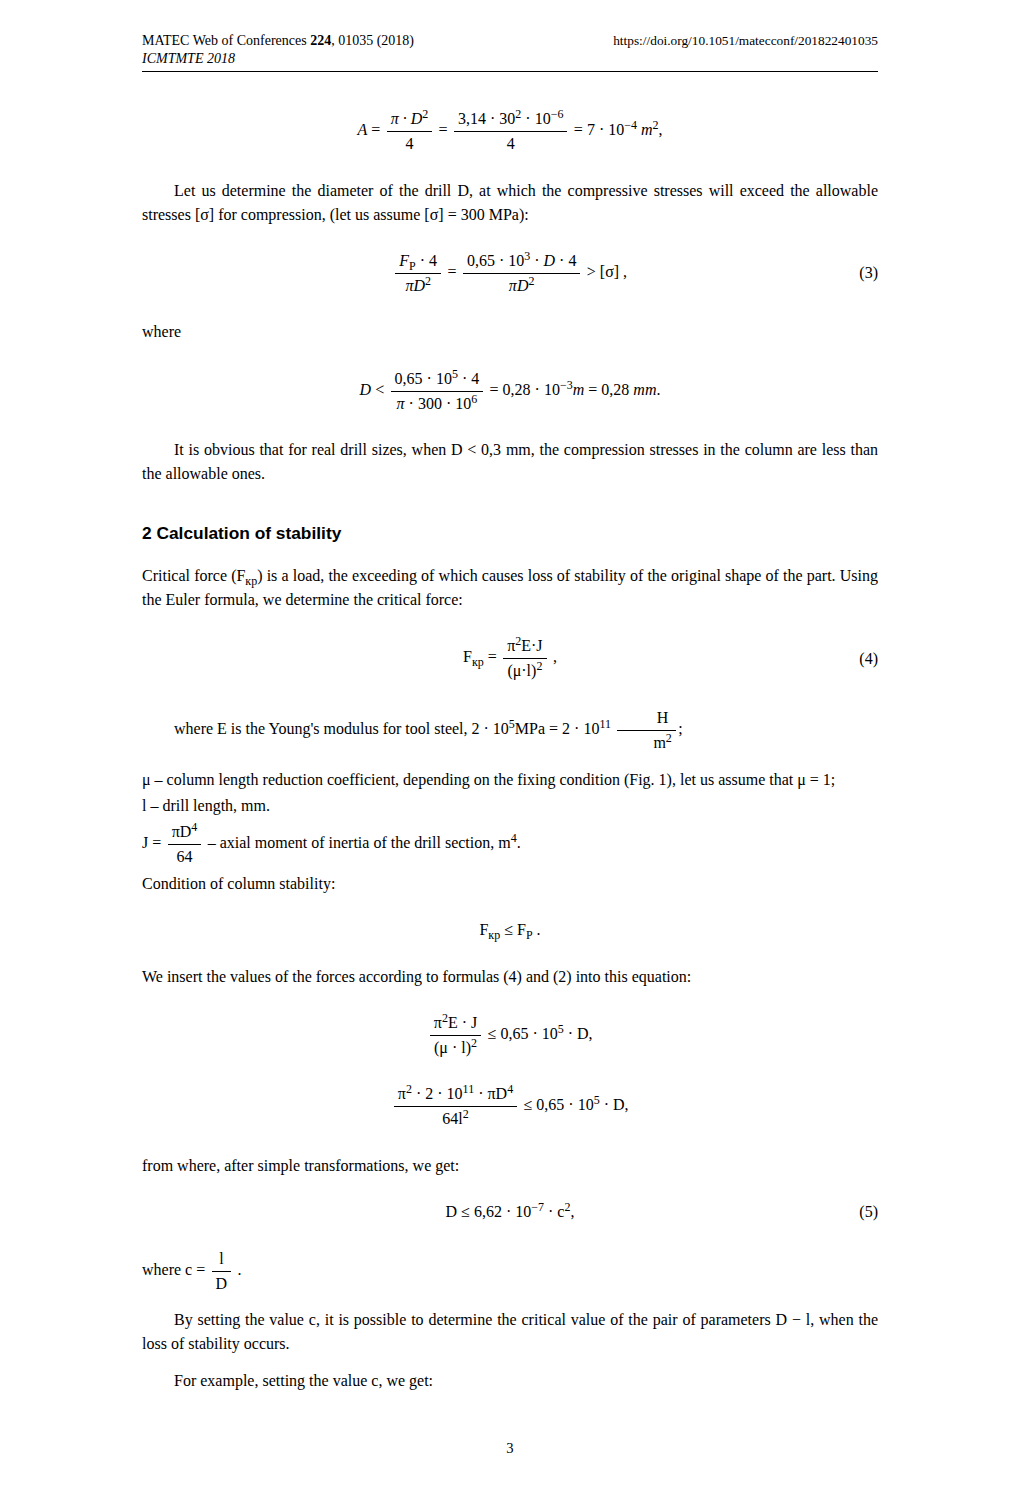MATEC Web of Conferences 224, 01035 (2018)
ICMTMTE 2018
https://doi.org/10.1051/matecconf/201822401035
A = π · D24 = 3,14 · 302 · 10−64 = 7 · 10−4 m2,
Let us determine the diameter of the drill D, at which the compressive stresses will exceed the allowable stresses [σ] for compression, (let us assume [σ] = 300 MPa):
FP · 4 πD2 = 0,65 · 103 · D · 4 πD2 > [σ] , (3)
where
D < 0,65 · 105 · 4 π · 300 · 106 = 0,28 · 10−3m = 0,28 mm.
It is obvious that for real drill sizes, when D < 0,3 mm, the compression stresses in the column are less than the allowable ones.
2 Calculation of stability
Critical force (Fкр) is a load, the exceeding of which causes loss of stability of the original shape of the part. Using the Euler formula, we determine the critical force:
Fкр = π2E·J(μ·l)2 , (4)
where E is the Young's modulus for tool steel, 2 · 105MPa = 2 · 1011 Hm2;
μ – column length reduction coefficient, depending on the fixing condition (Fig. 1), let us assume that μ = 1;
l – drill length, mm.
J = πD464 – axial moment of inertia of the drill section, m4.
Condition of column stability:
Fкр ≤ FP .
We insert the values of the forces according to formulas (4) and (2) into this equation:
π2E · J(μ · l)2 ≤ 0,65 · 105 · D,
π2 · 2 · 1011 · πD464l2 ≤ 0,65 · 105 · D,
from where, after simple transformations, we get:
D ≤ 6,62 · 10−7 · c2, (5)
where c = lD .
By setting the value c, it is possible to determine the critical value of the pair of parameters D − l, when the loss of stability occurs.
For example, setting the value c, we get:
3